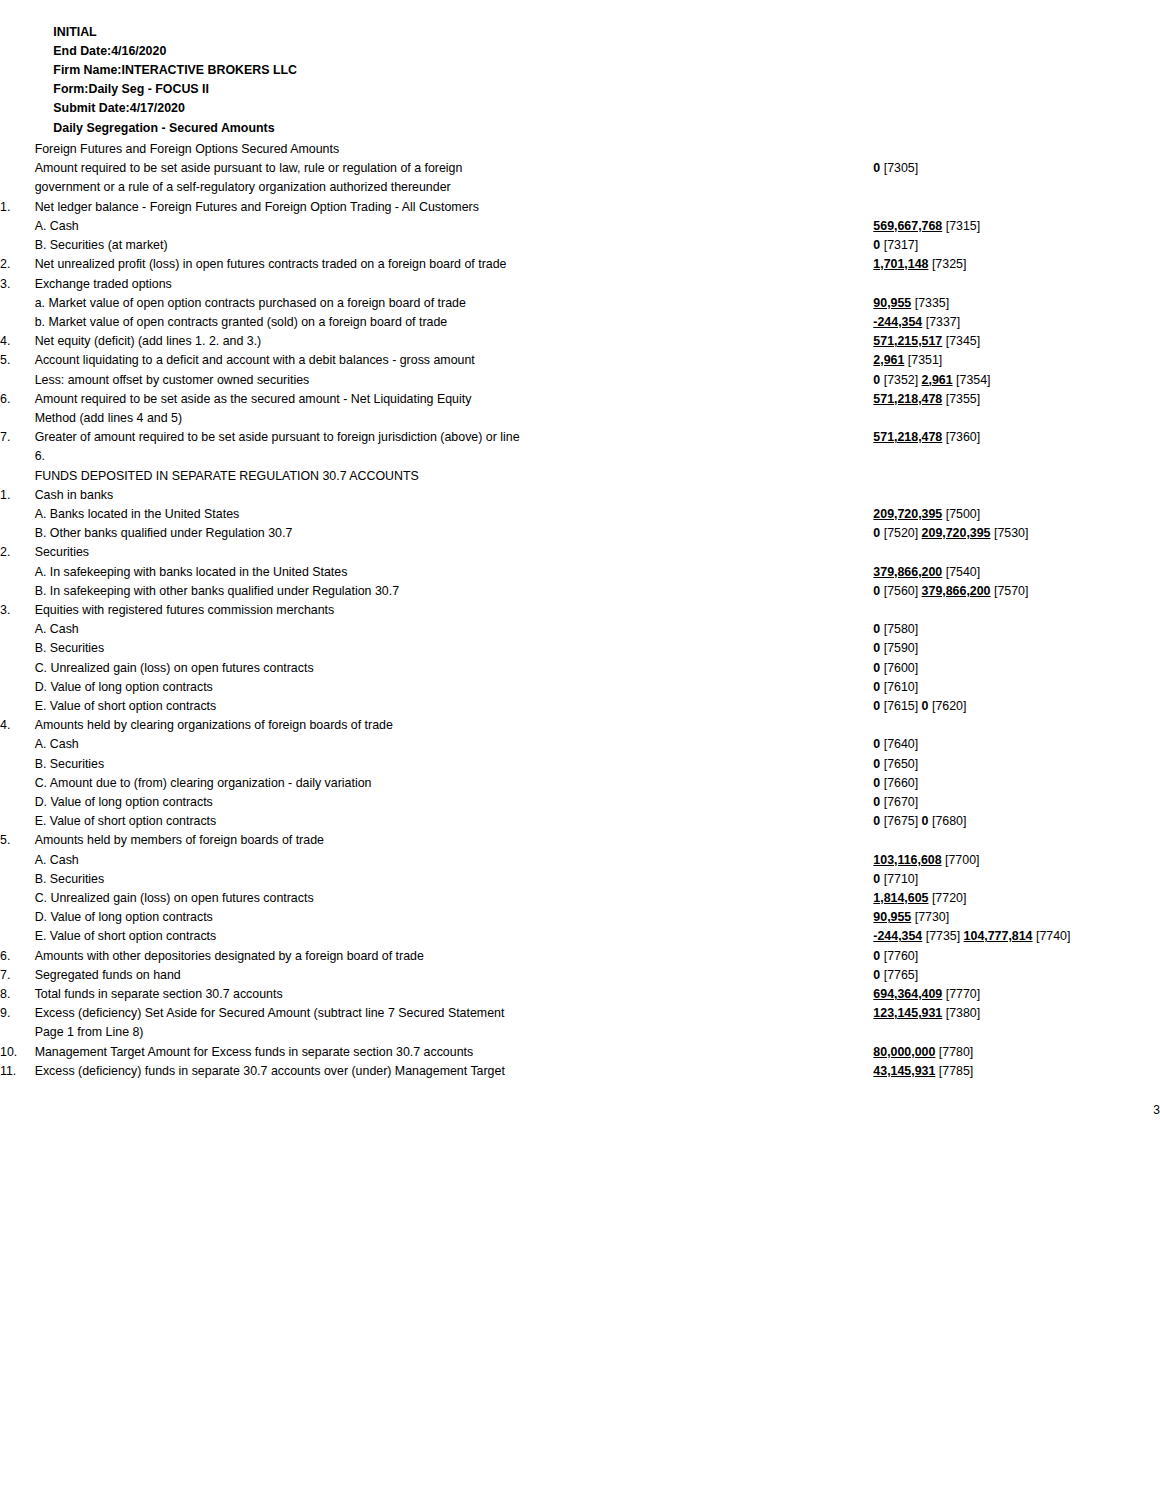INITIAL
End Date:4/16/2020
Firm Name:INTERACTIVE BROKERS LLC
Form:Daily Seg - FOCUS II
Submit Date:4/17/2020
Daily Segregation - Secured Amounts
| | Foreign Futures and Foreign Options Secured Amounts | |
| | Amount required to be set aside pursuant to law, rule or regulation of a foreign | 0 [7305] |
| | government or a rule of a self-regulatory organization authorized thereunder | |
| 1. | Net ledger balance - Foreign Futures and Foreign Option Trading - All Customers | |
| | A. Cash | 569,667,768 [7315] |
| | B. Securities (at market) | 0 [7317] |
| 2. | Net unrealized profit (loss) in open futures contracts traded on a foreign board of trade | 1,701,148 [7325] |
| 3. | Exchange traded options | |
| | a. Market value of open option contracts purchased on a foreign board of trade | 90,955 [7335] |
| | b. Market value of open contracts granted (sold) on a foreign board of trade | -244,354 [7337] |
| 4. | Net equity (deficit) (add lines 1. 2. and 3.) | 571,215,517 [7345] |
| 5. | Account liquidating to a deficit and account with a debit balances - gross amount | 2,961 [7351] |
| | Less: amount offset by customer owned securities | 0 [7352] 2,961 [7354] |
| 6. | Amount required to be set aside as the secured amount - Net Liquidating Equity | 571,218,478 [7355] |
| | Method (add lines 4 and 5) | |
| 7. | Greater of amount required to be set aside pursuant to foreign jurisdiction (above) or line | 571,218,478 [7360] |
| | 6. | |
| | FUNDS DEPOSITED IN SEPARATE REGULATION 30.7 ACCOUNTS | |
| 1. | Cash in banks | |
| | A. Banks located in the United States | 209,720,395 [7500] |
| | B. Other banks qualified under Regulation 30.7 | 0 [7520] 209,720,395 [7530] |
| 2. | Securities | |
| | A. In safekeeping with banks located in the United States | 379,866,200 [7540] |
| | B. In safekeeping with other banks qualified under Regulation 30.7 | 0 [7560] 379,866,200 [7570] |
| 3. | Equities with registered futures commission merchants | |
| | A. Cash | 0 [7580] |
| | B. Securities | 0 [7590] |
| | C. Unrealized gain (loss) on open futures contracts | 0 [7600] |
| | D. Value of long option contracts | 0 [7610] |
| | E. Value of short option contracts | 0 [7615] 0 [7620] |
| 4. | Amounts held by clearing organizations of foreign boards of trade | |
| | A. Cash | 0 [7640] |
| | B. Securities | 0 [7650] |
| | C. Amount due to (from) clearing organization - daily variation | 0 [7660] |
| | D. Value of long option contracts | 0 [7670] |
| | E. Value of short option contracts | 0 [7675] 0 [7680] |
| 5. | Amounts held by members of foreign boards of trade | |
| | A. Cash | 103,116,608 [7700] |
| | B. Securities | 0 [7710] |
| | C. Unrealized gain (loss) on open futures contracts | 1,814,605 [7720] |
| | D. Value of long option contracts | 90,955 [7730] |
| | E. Value of short option contracts | -244,354 [7735] 104,777,814 [7740] |
| 6. | Amounts with other depositories designated by a foreign board of trade | 0 [7760] |
| 7. | Segregated funds on hand | 0 [7765] |
| 8. | Total funds in separate section 30.7 accounts | 694,364,409 [7770] |
| 9. | Excess (deficiency) Set Aside for Secured Amount (subtract line 7 Secured Statement | 123,145,931 [7380] |
| | Page 1 from Line 8) | |
| 10. | Management Target Amount for Excess funds in separate section 30.7 accounts | 80,000,000 [7780] |
| 11. | Excess (deficiency) funds in separate 30.7 accounts over (under) Management Target | 43,145,931 [7785] |
3